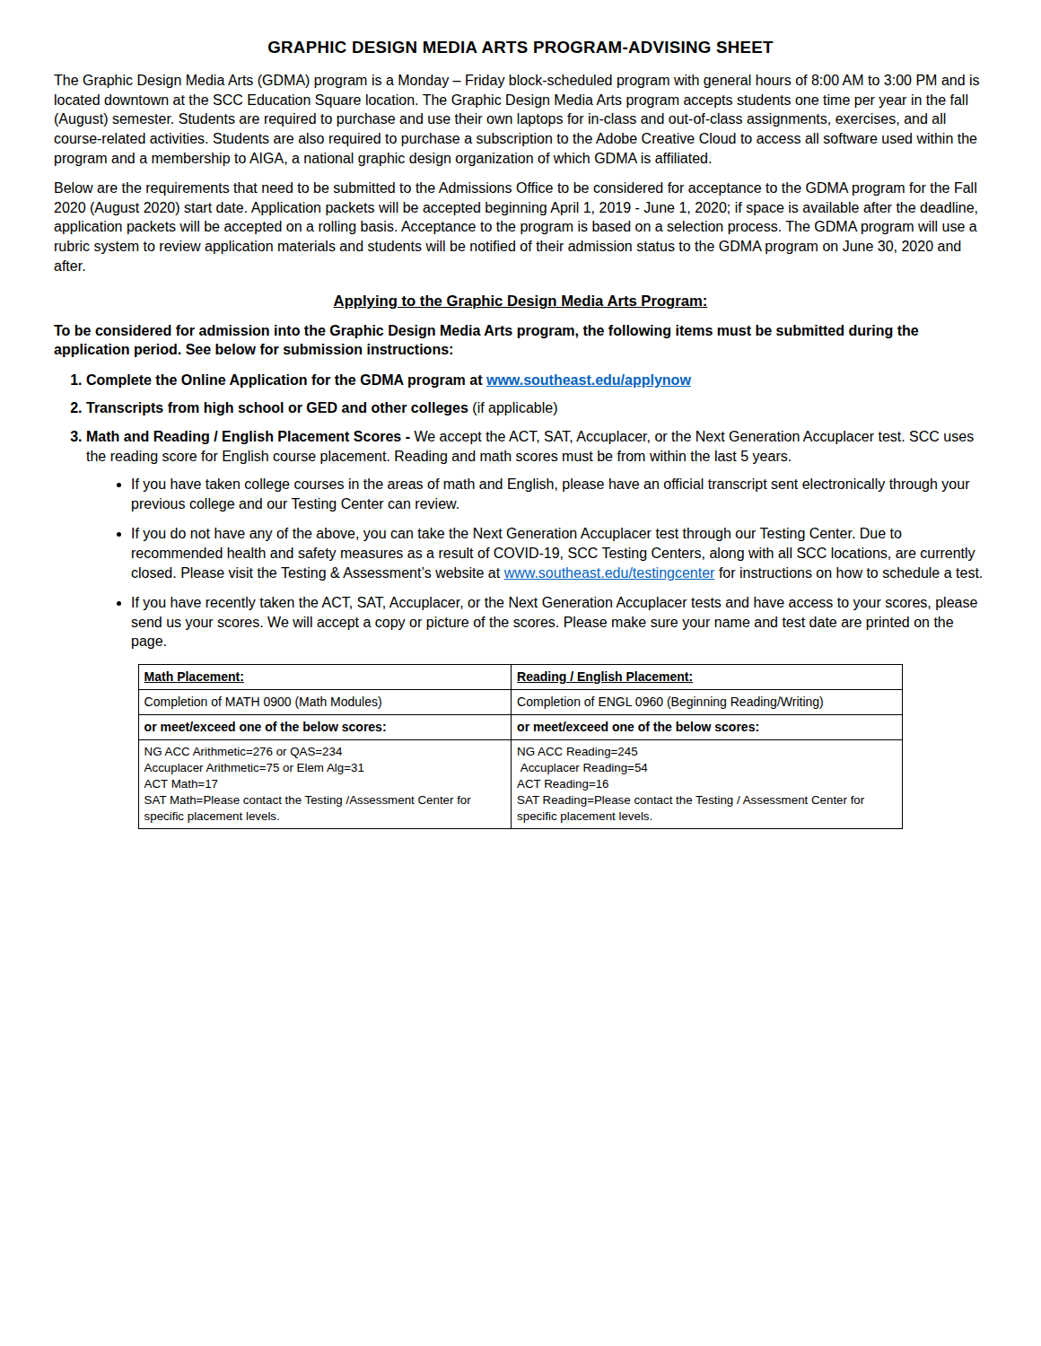GRAPHIC DESIGN MEDIA ARTS PROGRAM-ADVISING SHEET
The Graphic Design Media Arts (GDMA) program is a Monday – Friday block-scheduled program with general hours of 8:00 AM to 3:00 PM and is located downtown at the SCC Education Square location. The Graphic Design Media Arts program accepts students one time per year in the fall (August) semester. Students are required to purchase and use their own laptops for in-class and out-of-class assignments, exercises, and all course-related activities. Students are also required to purchase a subscription to the Adobe Creative Cloud to access all software used within the program and a membership to AIGA, a national graphic design organization of which GDMA is affiliated.
Below are the requirements that need to be submitted to the Admissions Office to be considered for acceptance to the GDMA program for the Fall 2020 (August 2020) start date. Application packets will be accepted beginning April 1, 2019 - June 1, 2020; if space is available after the deadline, application packets will be accepted on a rolling basis. Acceptance to the program is based on a selection process. The GDMA program will use a rubric system to review application materials and students will be notified of their admission status to the GDMA program on June 30, 2020 and after.
Applying to the Graphic Design Media Arts Program:
To be considered for admission into the Graphic Design Media Arts program, the following items must be submitted during the application period. See below for submission instructions:
Complete the Online Application for the GDMA program at www.southeast.edu/applynow
Transcripts from high school or GED and other colleges (if applicable)
Math and Reading / English Placement Scores - We accept the ACT, SAT, Accuplacer, or the Next Generation Accuplacer test. SCC uses the reading score for English course placement. Reading and math scores must be from within the last 5 years.
If you have taken college courses in the areas of math and English, please have an official transcript sent electronically through your previous college and our Testing Center can review.
If you do not have any of the above, you can take the Next Generation Accuplacer test through our Testing Center. Due to recommended health and safety measures as a result of COVID-19, SCC Testing Centers, along with all SCC locations, are currently closed. Please visit the Testing & Assessment’s website at www.southeast.edu/testingcenter for instructions on how to schedule a test.
If you have recently taken the ACT, SAT, Accuplacer, or the Next Generation Accuplacer tests and have access to your scores, please send us your scores. We will accept a copy or picture of the scores. Please make sure your name and test date are printed on the page.
| Math Placement: | Reading / English Placement: |
| --- | --- |
| Completion of MATH 0900 (Math Modules) | Completion of ENGL 0960 (Beginning Reading/Writing) |
| or meet/exceed one of the below scores: | or meet/exceed one of the below scores: |
| NG ACC Arithmetic=276 or QAS=234 Accuplacer Arithmetic=75 or Elem Alg=31 ACT Math=17 SAT Math=Please contact the Testing /Assessment Center for specific placement levels. | NG ACC Reading=245 Accuplacer Reading=54 ACT Reading=16 SAT Reading=Please contact the Testing / Assessment Center for specific placement levels. |